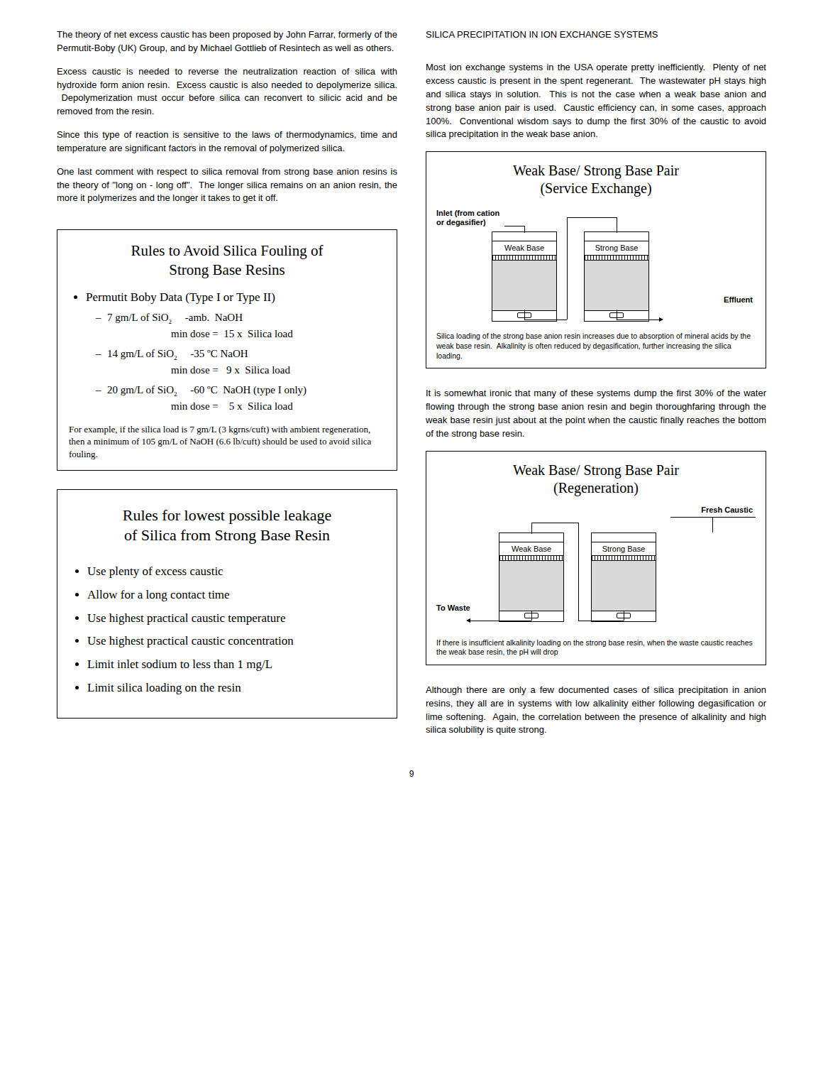The theory of net excess caustic has been proposed by John Farrar, formerly of the Permutit-Boby (UK) Group, and by Michael Gottlieb of Resintech as well as others.
Excess caustic is needed to reverse the neutralization reaction of silica with hydroxide form anion resin. Excess caustic is also needed to depolymerize silica. Depolymerization must occur before silica can reconvert to silicic acid and be removed from the resin.
Since this type of reaction is sensitive to the laws of thermodynamics, time and temperature are significant factors in the removal of polymerized silica.
One last comment with respect to silica removal from strong base anion resins is the theory of "long on - long off". The longer silica remains on an anion resin, the more it polymerizes and the longer it takes to get it off.
Rules to Avoid Silica Fouling of
Strong Base Resins
Permutit Boby Data (Type I or Type II)
7 gm/L of SiO2 -amb. NaOH min dose = 15 x Silica load
14 gm/L of SiO2 -35 ºC NaOH min dose = 9 x Silica load
20 gm/L of SiO2 -60 ºC NaOH (type I only) min dose = 5 x Silica load
For example, if the silica load is 7 gm/L (3 kgrns/cuft) with ambient regeneration, then a minimum of 105 gm/L of NaOH (6.6 lb/cuft) should be used to avoid silica fouling.
Rules for lowest possible leakage
of Silica from Strong Base Resin
Use plenty of excess caustic
Allow for a long contact time
Use highest practical caustic temperature
Use highest practical caustic concentration
Limit inlet sodium to less than 1 mg/L
Limit silica loading on the resin
Silica Precipitation in Ion Exchange Systems
Most ion exchange systems in the USA operate pretty inefficiently. Plenty of net excess caustic is present in the spent regenerant. The wastewater pH stays high and silica stays in solution. This is not the case when a weak base anion and strong base anion pair is used. Caustic efficiency can, in some cases, approach 100%. Conventional wisdom says to dump the first 30% of the caustic to avoid silica precipitation in the weak base anion.
Weak Base/ Strong Base Pair
(Service Exchange)
Inlet (from cation
or degasifier)
Effluent
Weak Base
Strong Base
Silica loading of the strong base anion resin increases due to absorption of mineral acids by the weak base resin. Alkalinity is often reduced by degasification, further increasing the silica loading.
It is somewhat ironic that many of these systems dump the first 30% of the water flowing through the strong base anion resin and begin thoroughfaring through the weak base resin just about at the point when the caustic finally reaches the bottom of the strong base resin.
Weak Base/ Strong Base Pair
(Regeneration)
Fresh Caustic
To Waste
Weak Base
Strong Base
If there is insufficient alkalinity loading on the strong base resin, when the waste caustic reaches the weak base resin, the pH will drop
Although there are only a few documented cases of silica precipitation in anion resins, they all are in systems with low alkalinity either following degasification or lime softening. Again, the correlation between the presence of alkalinity and high silica solubility is quite strong.
9